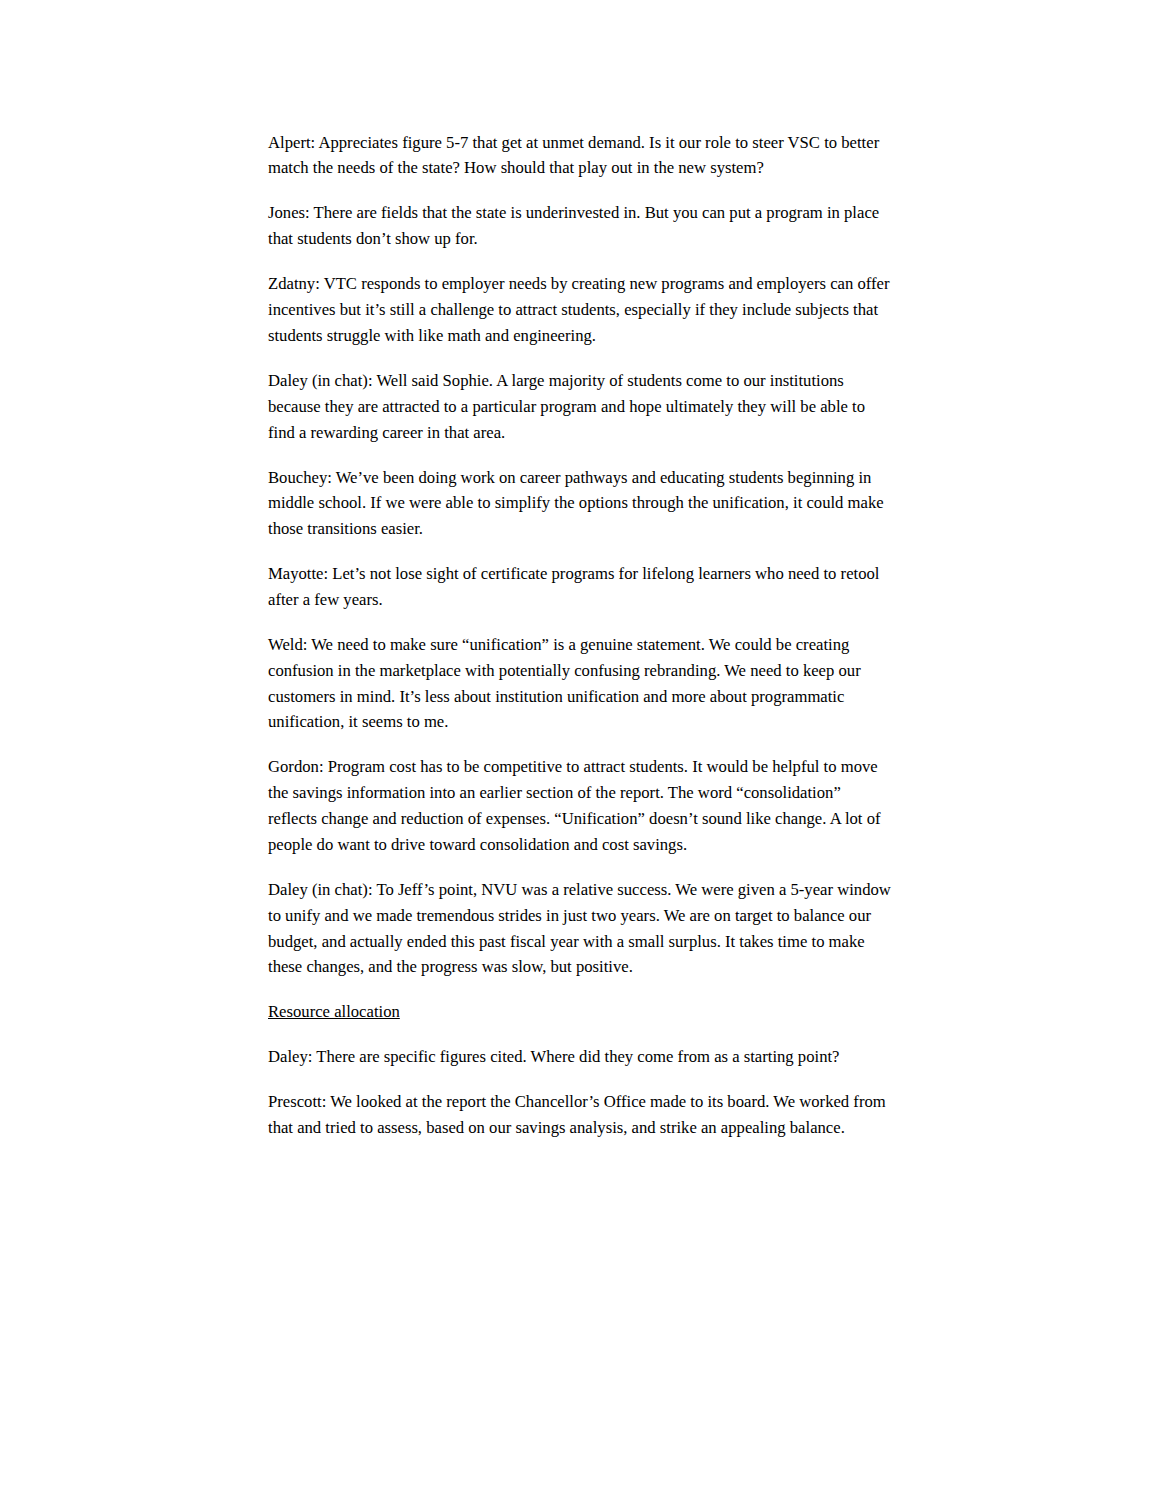Alpert: Appreciates figure 5-7 that get at unmet demand. Is it our role to steer VSC to better match the needs of the state? How should that play out in the new system?
Jones: There are fields that the state is underinvested in. But you can put a program in place that students don’t show up for.
Zdatny: VTC responds to employer needs by creating new programs and employers can offer incentives but it’s still a challenge to attract students, especially if they include subjects that students struggle with like math and engineering.
Daley (in chat): Well said Sophie. A large majority of students come to our institutions because they are attracted to a particular program and hope ultimately they will be able to find a rewarding career in that area.
Bouchey: We’ve been doing work on career pathways and educating students beginning in middle school. If we were able to simplify the options through the unification, it could make those transitions easier.
Mayotte: Let’s not lose sight of certificate programs for lifelong learners who need to retool after a few years.
Weld: We need to make sure “unification” is a genuine statement. We could be creating confusion in the marketplace with potentially confusing rebranding. We need to keep our customers in mind. It’s less about institution unification and more about programmatic unification, it seems to me.
Gordon: Program cost has to be competitive to attract students. It would be helpful to move the savings information into an earlier section of the report. The word “consolidation” reflects change and reduction of expenses. “Unification” doesn’t sound like change. A lot of people do want to drive toward consolidation and cost savings.
Daley (in chat): To Jeff’s point, NVU was a relative success. We were given a 5-year window to unify and we made tremendous strides in just two years. We are on target to balance our budget, and actually ended this past fiscal year with a small surplus. It takes time to make these changes, and the progress was slow, but positive.
Resource allocation
Daley: There are specific figures cited. Where did they come from as a starting point?
Prescott: We looked at the report the Chancellor’s Office made to its board. We worked from that and tried to assess, based on our savings analysis, and strike an appealing balance.